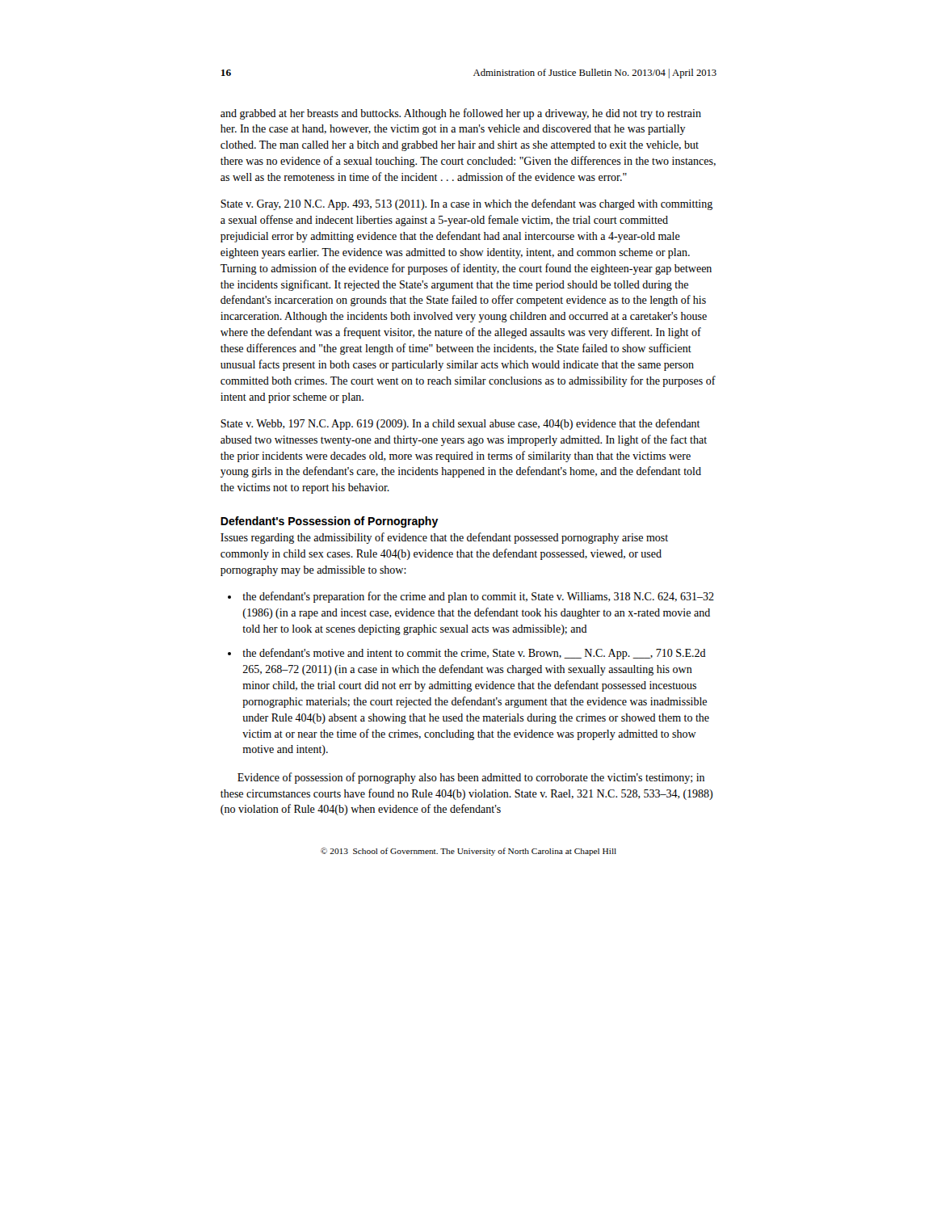16 Administration of Justice Bulletin No. 2013/04 | April 2013
and grabbed at her breasts and buttocks. Although he followed her up a driveway, he did not try to restrain her. In the case at hand, however, the victim got in a man's vehicle and discovered that he was partially clothed. The man called her a bitch and grabbed her hair and shirt as she attempted to exit the vehicle, but there was no evidence of a sexual touching. The court concluded: "Given the differences in the two instances, as well as the remoteness in time of the incident . . . admission of the evidence was error."
State v. Gray, 210 N.C. App. 493, 513 (2011). In a case in which the defendant was charged with committing a sexual offense and indecent liberties against a 5-year-old female victim, the trial court committed prejudicial error by admitting evidence that the defendant had anal intercourse with a 4-year-old male eighteen years earlier. The evidence was admitted to show identity, intent, and common scheme or plan. Turning to admission of the evidence for purposes of identity, the court found the eighteen-year gap between the incidents significant. It rejected the State's argument that the time period should be tolled during the defendant's incarceration on grounds that the State failed to offer competent evidence as to the length of his incarceration. Although the incidents both involved very young children and occurred at a caretaker's house where the defendant was a frequent visitor, the nature of the alleged assaults was very different. In light of these differences and "the great length of time" between the incidents, the State failed to show sufficient unusual facts present in both cases or particularly similar acts which would indicate that the same person committed both crimes. The court went on to reach similar conclusions as to admissibility for the purposes of intent and prior scheme or plan.
State v. Webb, 197 N.C. App. 619 (2009). In a child sexual abuse case, 404(b) evidence that the defendant abused two witnesses twenty-one and thirty-one years ago was improperly admitted. In light of the fact that the prior incidents were decades old, more was required in terms of similarity than that the victims were young girls in the defendant's care, the incidents happened in the defendant's home, and the defendant told the victims not to report his behavior.
Defendant's Possession of Pornography
Issues regarding the admissibility of evidence that the defendant possessed pornography arise most commonly in child sex cases. Rule 404(b) evidence that the defendant possessed, viewed, or used pornography may be admissible to show:
the defendant's preparation for the crime and plan to commit it, State v. Williams, 318 N.C. 624, 631–32 (1986) (in a rape and incest case, evidence that the defendant took his daughter to an x-rated movie and told her to look at scenes depicting graphic sexual acts was admissible); and
the defendant's motive and intent to commit the crime, State v. Brown, ___ N.C. App. ___, 710 S.E.2d 265, 268–72 (2011) (in a case in which the defendant was charged with sexually assaulting his own minor child, the trial court did not err by admitting evidence that the defendant possessed incestuous pornographic materials; the court rejected the defendant's argument that the evidence was inadmissible under Rule 404(b) absent a showing that he used the materials during the crimes or showed them to the victim at or near the time of the crimes, concluding that the evidence was properly admitted to show motive and intent).
Evidence of possession of pornography also has been admitted to corroborate the victim's testimony; in these circumstances courts have found no Rule 404(b) violation. State v. Rael, 321 N.C. 528, 533–34, (1988) (no violation of Rule 404(b) when evidence of the defendant's
© 2013 School of Government. The University of North Carolina at Chapel Hill